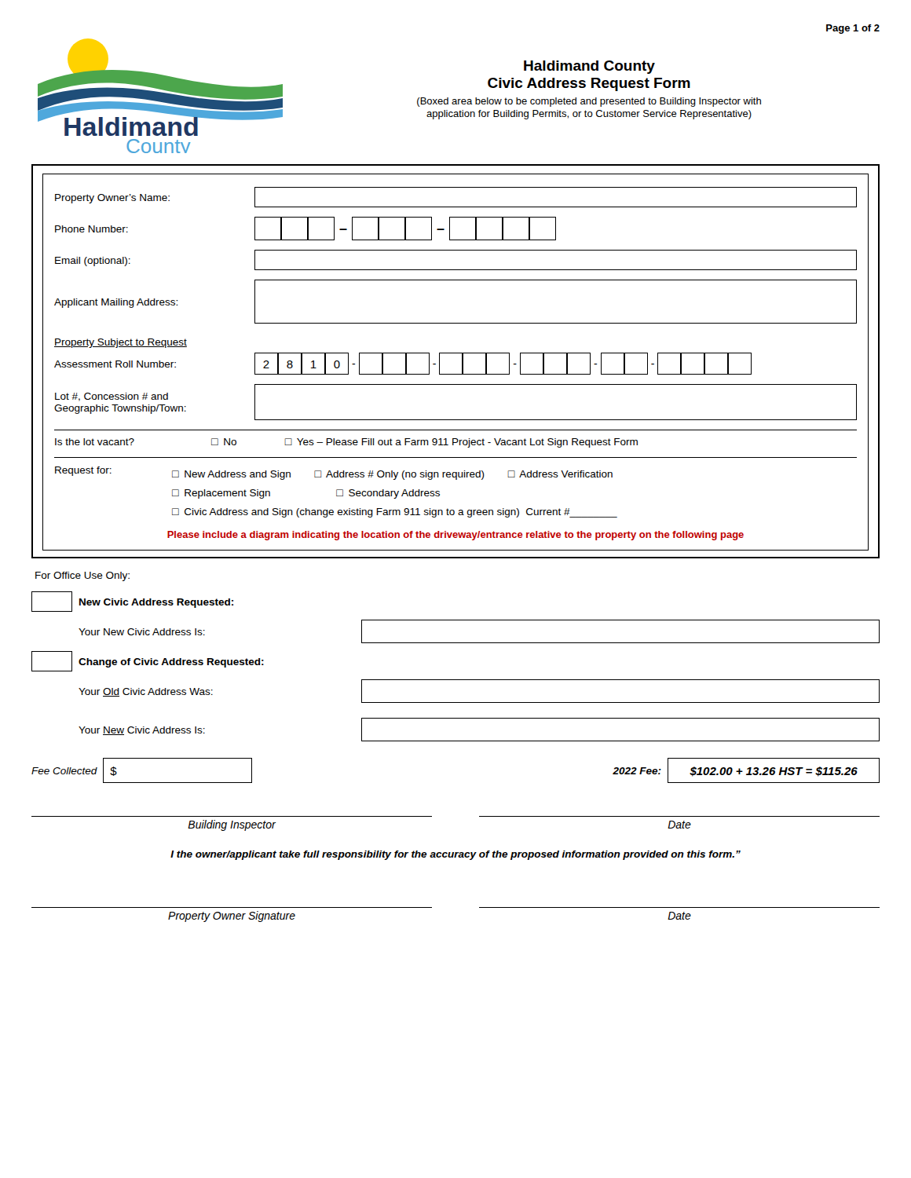Page 1 of 2
Haldimand County
Haldimand County
Civic Address Request Form
(Boxed area below to be completed and presented to Building Inspector with
application for Building Permits, or to Customer Service Representative)
| Property Owner’s Name: | |
| Phone Number: | – – |
| Email (optional): | |
| Applicant Mailing Address: | |
| Property Subject to Request |
| Assessment Roll Number: | 2 8 1 0 - - - - - |
| Lot #, Concession # and Geographic Township/Town: | |
| Is the lot vacant? | □ No □ Yes – Please Fill out a Farm 911 Project - Vacant Lot Sign Request Form |
| Request for: | □ New Address and Sign □ Address # Only (no sign required) □ Address Verification □ Replacement Sign □ Secondary Address □ Civic Address and Sign (change existing Farm 911 sign to a green sign) Current #________ |
Please include a diagram indicating the location of the driveway/entrance relative to the property on the following page
For Office Use Only:
| | New Civic Address Requested: |
| | Your New Civic Address Is: | |
| | Change of Civic Address Requested: |
| | Your Old Civic Address Was: | |
| | Your New Civic Address Is: | |
Fee Collected
$
2022 Fee:
$102.00 + 13.26 HST = $115.26
Building Inspector
Date
I the owner/applicant take full responsibility for the accuracy of the proposed information provided on this form.”
Property Owner Signature
Date